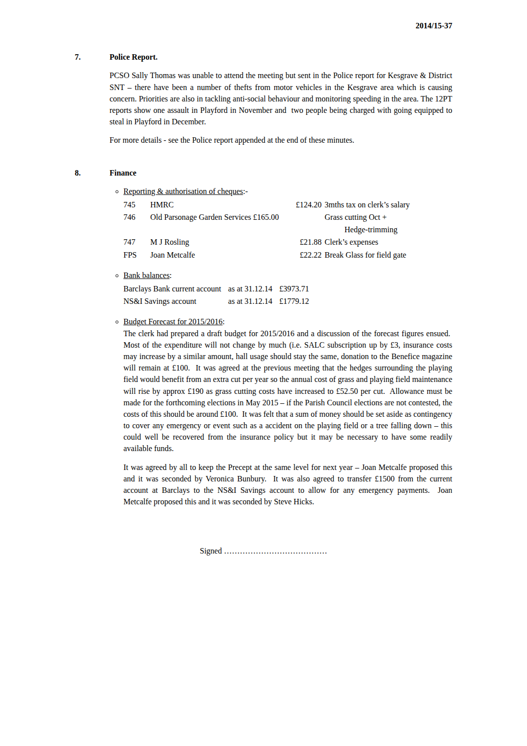2014/15-37
7.
Police Report.
PCSO Sally Thomas was unable to attend the meeting but sent in the Police report for Kesgrave & District SNT – there have been a number of thefts from motor vehicles in the Kesgrave area which is causing concern. Priorities are also in tackling anti-social behaviour and monitoring speeding in the area. The 12PT reports show one assault in Playford in November and two people being charged with going equipped to steal in Playford in December.
For more details - see the Police report appended at the end of these minutes.
8.
Finance
Reporting & authorisation of cheques:-
| 745 | HMRC | £124.20 | 3mths tax on clerk’s salary |
| 746 | Old Parsonage Garden Services £165.00 | | Grass cutting Oct + |
| | | | Hedge-trimming |
| 747 | M J Rosling | £21.88 | Clerk’s expenses |
| FPS | Joan Metcalfe | £22.22 | Break Glass for field gate |
Bank balances:
| Barclays Bank current account | as at 31.12.14 | £3973.71 |
| NS&I Savings account | as at 31.12.14 | £1779.12 |
Budget Forecast for 2015/2016:
The clerk had prepared a draft budget for 2015/2016 and a discussion of the forecast figures ensued. Most of the expenditure will not change by much (i.e. SALC subscription up by £3, insurance costs may increase by a similar amount, hall usage should stay the same, donation to the Benefice magazine will remain at £100. It was agreed at the previous meeting that the hedges surrounding the playing field would benefit from an extra cut per year so the annual cost of grass and playing field maintenance will rise by approx £190 as grass cutting costs have increased to £52.50 per cut. Allowance must be made for the forthcoming elections in May 2015 – if the Parish Council elections are not contested, the costs of this should be around £100. It was felt that a sum of money should be set aside as contingency to cover any emergency or event such as a accident on the playing field or a tree falling down – this could well be recovered from the insurance policy but it may be necessary to have some readily available funds.
It was agreed by all to keep the Precept at the same level for next year – Joan Metcalfe proposed this and it was seconded by Veronica Bunbury. It was also agreed to transfer £1500 from the current account at Barclays to the NS&I Savings account to allow for any emergency payments. Joan Metcalfe proposed this and it was seconded by Steve Hicks.
Signed …………………………………